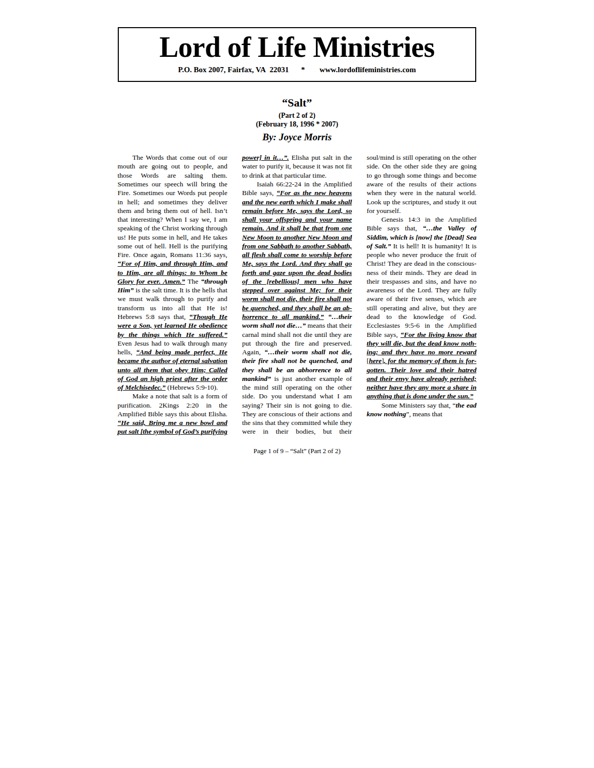Lord of Life Ministries
P.O. Box 2007, Fairfax, VA 22031 * www.lordoflifeministries.com
“Salt”
(Part 2 of 2)
(February 18, 1996 * 2007)
By: Joyce Morris
The Words that come out of our mouth are going out to people, and those Words are salting them. Sometimes our speech will bring the Fire. Sometimes our Words put people in hell; and sometimes they deliver them and bring them out of hell. Isn’t that interesting? When I say we, I am speaking of the Christ working through us! He puts some in hell, and He takes some out of hell. Hell is the purifying Fire. Once again, Romans 11:36 says, “For of Him, and through Him, and to Him, are all things: to Whom be Glory for ever. Amen.” The “through Him” is the salt time. It is the hells that we must walk through to purify and transform us into all that He is! Hebrews 5:8 says that, “Though He were a Son, yet learned He obedience by the things which He suffered.” Even Jesus had to walk through many hells, “And being made perfect, He became the author of eternal salvation unto all them that obey Him; Called of God an high priest after the order of Melchisedec.” (Hebrews 5:9-10).
Make a note that salt is a form of purification. 2Kings 2:20 in the Amplified Bible says this about Elisha. “He said, Bring me a new bowl and put salt [the symbol of God’s purifying power] in it…”. Elisha put salt in the water to purify it, because it was not fit to drink at that particular time.
Isaiah 66:22-24 in the Amplified Bible says, “For as the new heavens and the new earth which I make shall remain before Me, says the Lord, so shall your offspring and your name remain. And it shall be that from one New Moon to another New Moon and from one Sabbath to another Sabbath, all flesh shall come to worship before Me, says the Lord. And they shall go forth and gaze upon the dead bodies of the [rebellious] men who have stepped over against Me; for their worm shall not die, their fire shall not be quenched, and they shall be an abhorrence to all mankind.” “…their worm shall not die…” means that their carnal mind shall not die until they are put through the fire and preserved. Again, “…their worm shall not die, their fire shall not be quenched, and they shall be an abhorrence to all mankind” is just another example of the mind still operating on the other side. Do you understand what I am saying? Their sin is not going to die. They are conscious of their actions and the sins that they committed while they were in their bodies, but their soul/mind is still operating on the other side. On the other side they are going to go through some things and become aware of the results of their actions when they were in the natural world. Look up the scriptures, and study it out for yourself.
Genesis 14:3 in the Amplified Bible says that, “…the Valley of Siddim, which is [now] the [Dead] Sea of Salt.” It is hell! It is humanity! It is people who never produce the fruit of Christ! They are dead in the consciousness of their minds. They are dead in their trespasses and sins, and have no awareness of the Lord. They are fully aware of their five senses, which are still operating and alive, but they are dead to the knowledge of God. Ecclesiastes 9:5-6 in the Amplified Bible says, “For the living know that they will die, but the dead know nothing; and they have no more reward [here], for the memory of them is forgotten. Their love and their hatred and their envy have already perished; neither have they any more a share in anything that is done under the sun.”
Some Ministers say that, “the ead know nothing”, means that
Page 1 of 9 – “Salt” (Part 2 of 2)